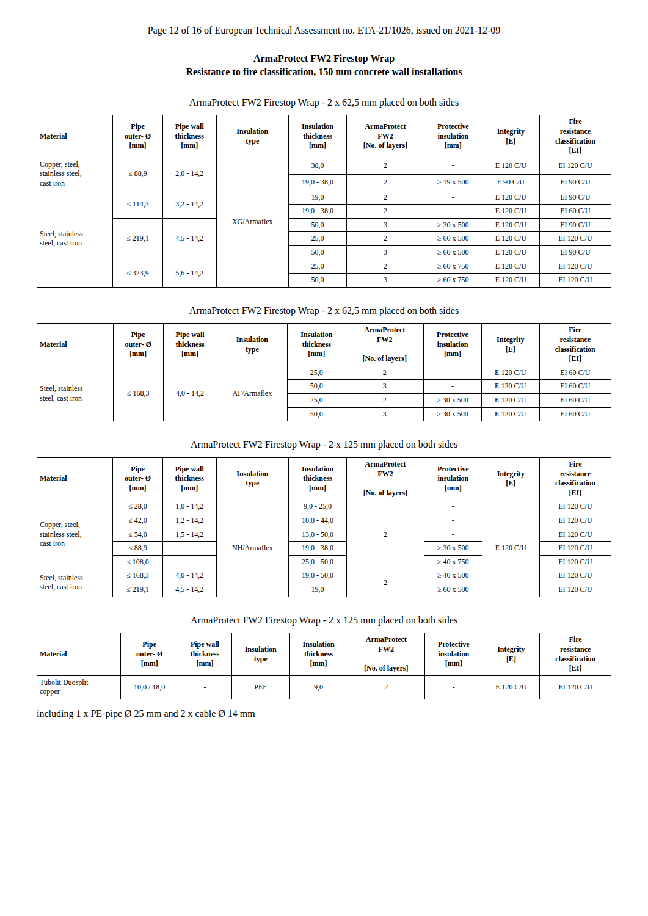Page 12 of 16 of European Technical Assessment no. ETA-21/1026, issued on 2021-12-09
ArmaProtect FW2 Firestop Wrap
Resistance to fire classification, 150 mm concrete wall installations
ArmaProtect FW2 Firestop Wrap - 2 x 62,5 mm placed on both sides
| Material | Pipe outer- Ø [mm] | Pipe wall thickness [mm] | Insulation type | Insulation thickness [mm] | ArmaProtect FW2 [No. of layers] | Protective insulation [mm] | Integrity [E] | Fire resistance classification [EI] |
| --- | --- | --- | --- | --- | --- | --- | --- | --- |
| Copper, steel, stainless steel, cast iron | ≤ 88,9 | 2,0 - 14,2 | XG/Armaflex | 38,0 | 2 | - | E 120 C/U | EI 120 C/U |
| 19,0 - 38,0 | 2 | ≥ 19 x 500 | E 90 C/U | EI 90 C/U |
| Steel, stainless steel, cast iron | ≤ 114,3 | 3,2 - 14,2 | 19,0 | 2 | - | E 120 C/U | EI 90 C/U |
| 19,0 - 38,0 | 2 | - | E 120 C/U | EI 60 C/U |
| ≤ 219,1 | 4,5 - 14,2 | 50,0 | 3 | ≥ 30 x 500 | E 120 C/U | EI 90 C/U |
| 25,0 | 2 | ≥ 60 x 500 | E 120 C/U | EI 120 C/U |
| 50,0 | 3 | ≥ 60 x 500 | E 120 C/U | EI 90 C/U |
| ≤ 323,9 | 5,6 - 14,2 | 25,0 | 2 | ≥ 60 x 750 | E 120 C/U | EI 120 C/U |
| 50,0 | 3 | ≥ 60 x 750 | E 120 C/U | EI 120 C/U |
ArmaProtect FW2 Firestop Wrap - 2 x 62,5 mm placed on both sides
| Material | Pipe outer- Ø [mm] | Pipe wall thickness [mm] | Insulation type | Insulation thickness [mm] | ArmaProtect FW2 [No. of layers] | Protective insulation [mm] | Integrity [E] | Fire resistance classification [EI] |
| --- | --- | --- | --- | --- | --- | --- | --- | --- |
| Steel, stainless steel, cast iron | ≤ 168,3 | 4,0 - 14,2 | AF/Armaflex | 25,0 | 2 | - | E 120 C/U | EI 60 C/U |
| 50,0 | 3 | - | E 120 C/U | EI 60 C/U |
| 25,0 | 2 | ≥ 30 x 500 | E 120 C/U | EI 60 C/U |
| 50,0 | 3 | ≥ 30 x 500 | E 120 C/U | EI 60 C/U |
ArmaProtect FW2 Firestop Wrap - 2 x 125 mm placed on both sides
| Material | Pipe outer- Ø [mm] | Pipe wall thickness [mm] | Insulation type | Insulation thickness [mm] | ArmaProtect FW2 [No. of layers] | Protective insulation [mm] | Integrity [E] | Fire resistance classification [EI] |
| --- | --- | --- | --- | --- | --- | --- | --- | --- |
| Copper, steel, stainless steel, cast iron | ≤ 28,0 | 1,0 - 14,2 | NH/Armaflex | 9,0 - 25,0 | 2 | - | E 120 C/U | EI 120 C/U |
| ≤ 42,0 | 1,2 - 14,2 | 10,0 - 44,0 | - | EI 120 C/U |
| ≤ 54,0 | 1,5 - 14,2 | 13,0 - 50,0 | - | EI 120 C/U |
| ≤ 88,9 | | 19,0 - 38,0 | ≥ 30 x 500 | EI 120 C/U |
| ≤ 108,0 | | 25,0 - 50,0 | ≥ 40 x 750 | EI 120 C/U |
| Steel, stainless steel, cast iron | ≤ 168,3 | 4,0 - 14,2 | 19,0 - 50,0 | 2 | ≥ 40 x 500 | EI 120 C/U |
| ≤ 219,1 | 4,5 - 14,2 | 19,0 | ≥ 60 x 500 | EI 120 C/U |
ArmaProtect FW2 Firestop Wrap - 2 x 125 mm placed on both sides
| Material | Pipe outer- Ø [mm] | Pipe wall thickness [mm] | Insulation type | Insulation thickness [mm] | ArmaProtect FW2 [No. of layers] | Protective insulation [mm] | Integrity [E] | Fire resistance classification [EI] |
| --- | --- | --- | --- | --- | --- | --- | --- | --- |
| Tubolit Duosplit copper | 10,0 / 18,0 | - | PEF | 9,0 | 2 | - | E 120 C/U | EI 120 C/U |
including 1 x PE-pipe Ø 25 mm and 2 x cable Ø 14 mm